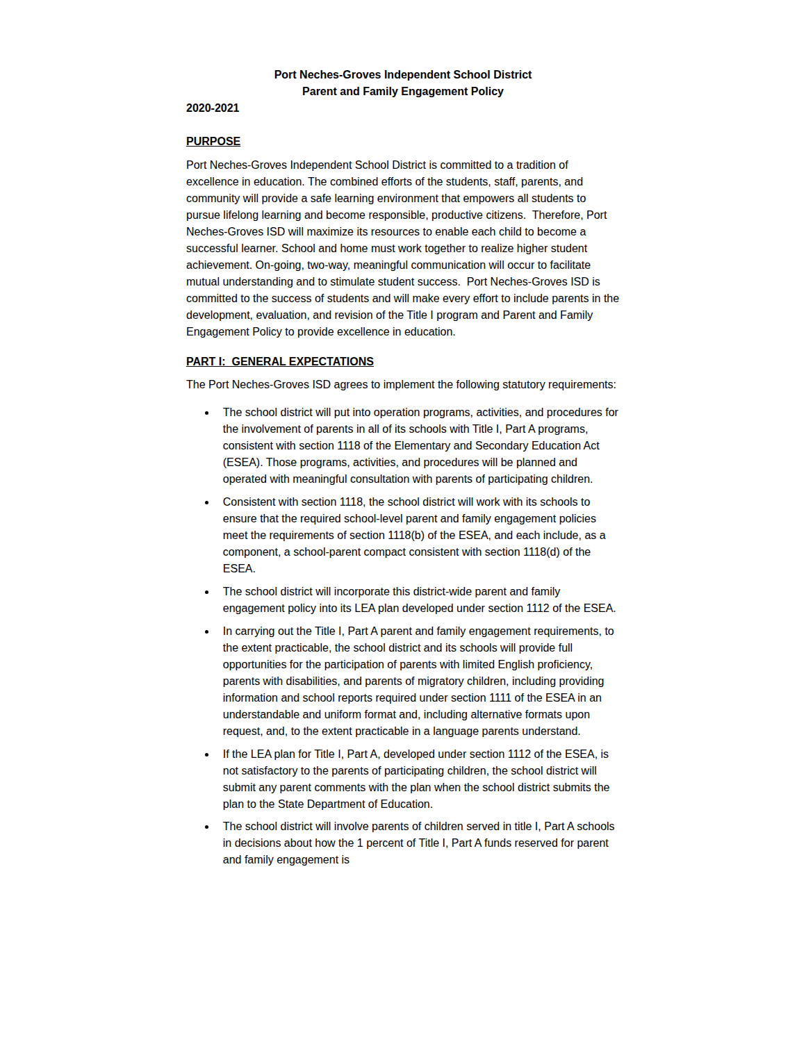Port Neches-Groves Independent School District
Parent and Family Engagement Policy
2020-2021
PURPOSE
Port Neches-Groves Independent School District is committed to a tradition of excellence in education. The combined efforts of the students, staff, parents, and community will provide a safe learning environment that empowers all students to pursue lifelong learning and become responsible, productive citizens. Therefore, Port Neches-Groves ISD will maximize its resources to enable each child to become a successful learner. School and home must work together to realize higher student achievement. On-going, two-way, meaningful communication will occur to facilitate mutual understanding and to stimulate student success. Port Neches-Groves ISD is committed to the success of students and will make every effort to include parents in the development, evaluation, and revision of the Title I program and Parent and Family Engagement Policy to provide excellence in education.
PART I: GENERAL EXPECTATIONS
The Port Neches-Groves ISD agrees to implement the following statutory requirements:
The school district will put into operation programs, activities, and procedures for the involvement of parents in all of its schools with Title I, Part A programs, consistent with section 1118 of the Elementary and Secondary Education Act (ESEA). Those programs, activities, and procedures will be planned and operated with meaningful consultation with parents of participating children.
Consistent with section 1118, the school district will work with its schools to ensure that the required school-level parent and family engagement policies meet the requirements of section 1118(b) of the ESEA, and each include, as a component, a school-parent compact consistent with section 1118(d) of the ESEA.
The school district will incorporate this district-wide parent and family engagement policy into its LEA plan developed under section 1112 of the ESEA.
In carrying out the Title I, Part A parent and family engagement requirements, to the extent practicable, the school district and its schools will provide full opportunities for the participation of parents with limited English proficiency, parents with disabilities, and parents of migratory children, including providing information and school reports required under section 1111 of the ESEA in an understandable and uniform format and, including alternative formats upon request, and, to the extent practicable in a language parents understand.
If the LEA plan for Title I, Part A, developed under section 1112 of the ESEA, is not satisfactory to the parents of participating children, the school district will submit any parent comments with the plan when the school district submits the plan to the State Department of Education.
The school district will involve parents of children served in title I, Part A schools in decisions about how the 1 percent of Title I, Part A funds reserved for parent and family engagement is